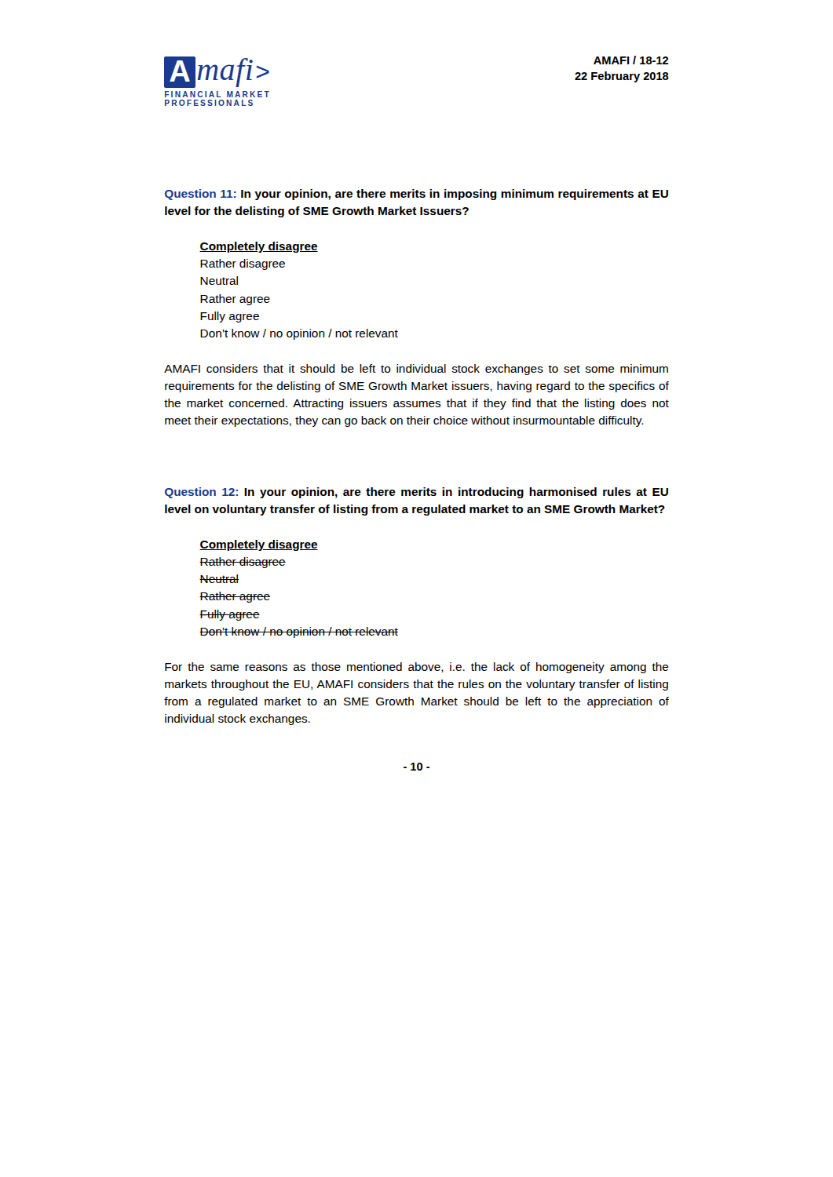Amafi>
FINANCIAL MARKET
PROFESSIONALS
AMAFI / 18-12
22 February 2018
Question 11: In your opinion, are there merits in imposing minimum requirements at EU level for the delisting of SME Growth Market Issuers?
Completely disagree
Rather disagree
Neutral
Rather agree
Fully agree
Don’t know / no opinion / not relevant
AMAFI considers that it should be left to individual stock exchanges to set some minimum requirements for the delisting of SME Growth Market issuers, having regard to the specifics of the market concerned. Attracting issuers assumes that if they find that the listing does not meet their expectations, they can go back on their choice without insurmountable difficulty.
Question 12: In your opinion, are there merits in introducing harmonised rules at EU level on voluntary transfer of listing from a regulated market to an SME Growth Market?
Completely disagree
Rather disagree
Neutral
Rather agree
Fully agree
Don’t know / no opinion / not relevant
For the same reasons as those mentioned above, i.e. the lack of homogeneity among the markets throughout the EU, AMAFI considers that the rules on the voluntary transfer of listing from a regulated market to an SME Growth Market should be left to the appreciation of individual stock exchanges.
- 10 -